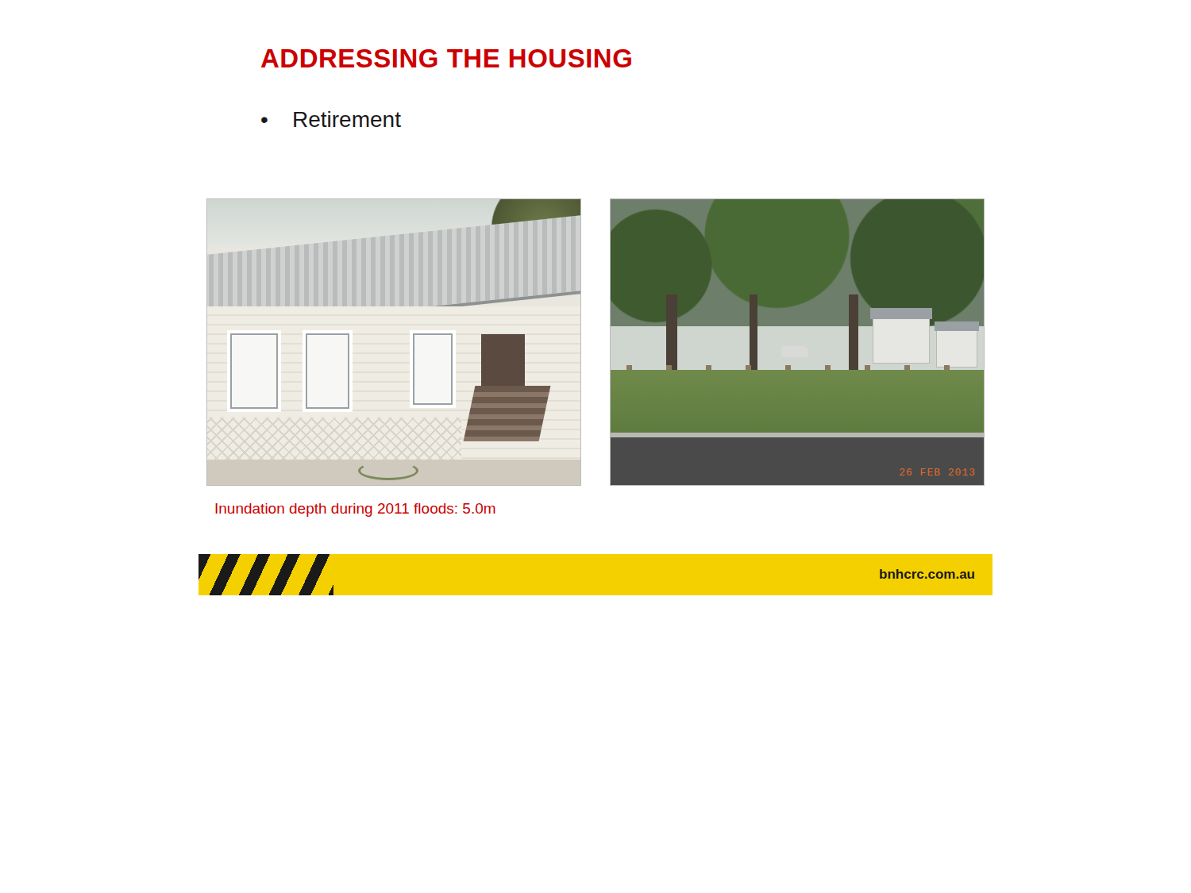ADDRESSING THE HOUSING
•Retirement
26 FEB 2013
Inundation depth during 2011 floods: 5.0m
bnhcrc.com.au